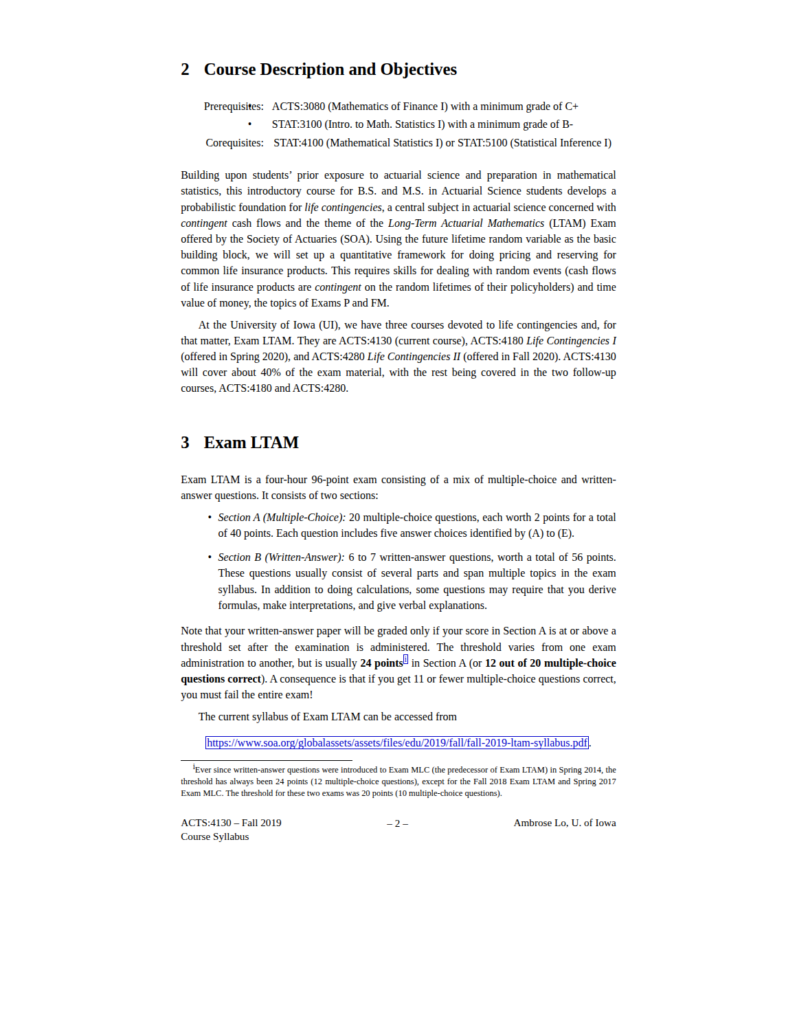2 Course Description and Objectives
| Prerequisites: | ACTS:3080 (Mathematics of Finance I) with a minimum grade of C+ |
| | STAT:3100 (Intro. to Math. Statistics I) with a minimum grade of B- |
| Corequisites: | STAT:4100 (Mathematical Statistics I) or STAT:5100 (Statistical Inference I) |
Building upon students’ prior exposure to actuarial science and preparation in mathematical statistics, this introductory course for B.S. and M.S. in Actuarial Science students develops a probabilistic foundation for life contingencies, a central subject in actuarial science concerned with contingent cash flows and the theme of the Long-Term Actuarial Mathematics (LTAM) Exam offered by the Society of Actuaries (SOA). Using the future lifetime random variable as the basic building block, we will set up a quantitative framework for doing pricing and reserving for common life insurance products. This requires skills for dealing with random events (cash flows of life insurance products are contingent on the random lifetimes of their policyholders) and time value of money, the topics of Exams P and FM.
At the University of Iowa (UI), we have three courses devoted to life contingencies and, for that matter, Exam LTAM. They are ACTS:4130 (current course), ACTS:4180 Life Contingencies I (offered in Spring 2020), and ACTS:4280 Life Contingencies II (offered in Fall 2020). ACTS:4130 will cover about 40% of the exam material, with the rest being covered in the two follow-up courses, ACTS:4180 and ACTS:4280.
3 Exam LTAM
Exam LTAM is a four-hour 96-point exam consisting of a mix of multiple-choice and written-answer questions. It consists of two sections:
Section A (Multiple-Choice): 20 multiple-choice questions, each worth 2 points for a total of 40 points. Each question includes five answer choices identified by (A) to (E).
Section B (Written-Answer): 6 to 7 written-answer questions, worth a total of 56 points. These questions usually consist of several parts and span multiple topics in the exam syllabus. In addition to doing calculations, some questions may require that you derive formulas, make interpretations, and give verbal explanations.
Note that your written-answer paper will be graded only if your score in Section A is at or above a threshold set after the examination is administered. The threshold varies from one exam administration to another, but is usually 24 pointsi in Section A (or 12 out of 20 multiple-choice questions correct). A consequence is that if you get 11 or fewer multiple-choice questions correct, you must fail the entire exam!
The current syllabus of Exam LTAM can be accessed from
https://www.soa.org/globalassets/assets/files/edu/2019/fall/fall-2019-ltam-syllabus.pdf.
iEver since written-answer questions were introduced to Exam MLC (the predecessor of Exam LTAM) in Spring 2014, the threshold has always been 24 points (12 multiple-choice questions), except for the Fall 2018 Exam LTAM and Spring 2017 Exam MLC. The threshold for these two exams was 20 points (10 multiple-choice questions).
ACTS:4130 – Fall 2019
Course Syllabus
– 2 –
Ambrose Lo, U. of Iowa